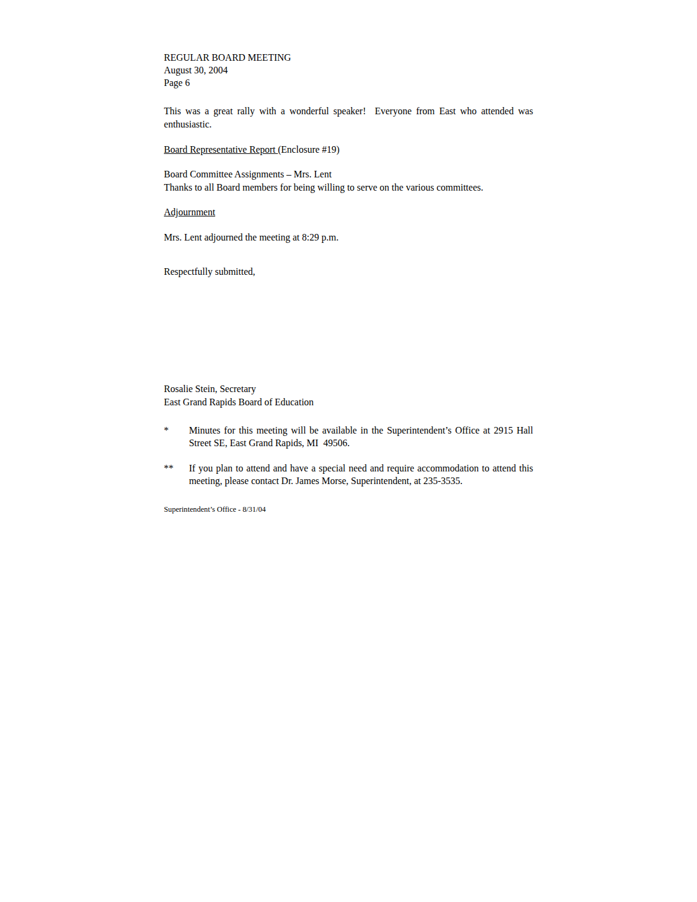REGULAR BOARD MEETING
August 30, 2004
Page 6
This was a great rally with a wonderful speaker! Everyone from East who attended was enthusiastic.
Board Representative Report (Enclosure #19)
Board Committee Assignments – Mrs. Lent
Thanks to all Board members for being willing to serve on the various committees.
Adjournment
Mrs. Lent adjourned the meeting at 8:29 p.m.
Respectfully submitted,
Rosalie Stein, Secretary
East Grand Rapids Board of Education
*
Minutes for this meeting will be available in the Superintendent’s Office at 2915 Hall Street SE, East Grand Rapids, MI 49506.
**
If you plan to attend and have a special need and require accommodation to attend this meeting, please contact Dr. James Morse, Superintendent, at 235-3535.
Superintendent’s Office - 8/31/04